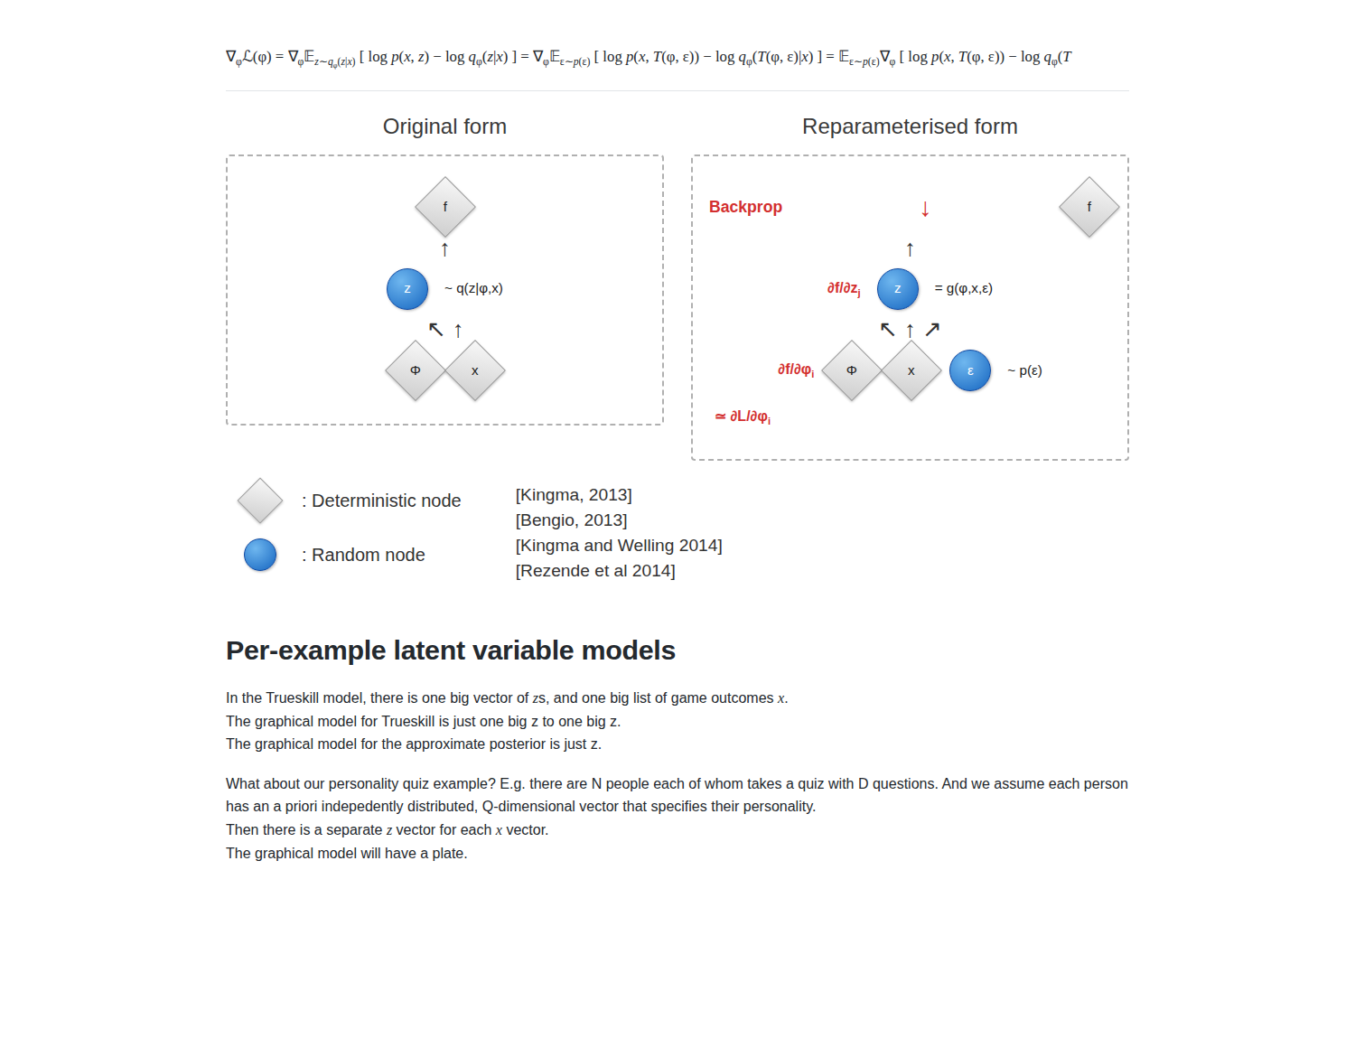∇φℒ(φ) = ∇φ𝔼z∼qφ(z|x) [ log p(x, z) − log qφ(z|x) ] = ∇φ𝔼ε∼p(ε) [ log p(x, T(φ, ε)) − log qφ(T(φ, ε)|x) ] = 𝔼ε∼p(ε)∇φ [ log p(x, T(φ, ε)) − log qφ(T
Original form
f
↑
z
~ q(z|φ,x)
↖ ↑
Φ
x
Reparameterised form
Backprop ↓
f
↑
∂f/∂zj
z
= g(φ,x,ε)
↖ ↑ ↗
∂f/∂φi
Φ
x
ε
~ p(ε)
≃ ∂L/∂φi
: Deterministic node
: Random node
[Kingma, 2013]
[Bengio, 2013]
[Kingma and Welling 2014]
[Rezende et al 2014]
Per-example latent variable models
In the Trueskill model, there is one big vector of zs, and one big list of game outcomes x.
The graphical model for Trueskill is just one big z to one big z.
The graphical model for the approximate posterior is just z.
What about our personality quiz example? E.g. there are N people each of whom takes a quiz with D questions. And we assume each person has an a priori indepedently distributed, Q-dimensional vector that specifies their personality.
Then there is a separate z vector for each x vector.
The graphical model will have a plate.